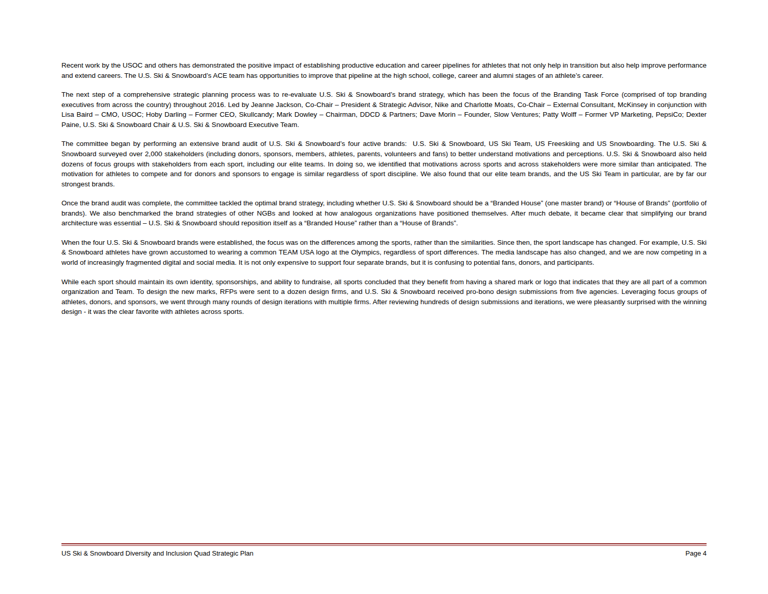Recent work by the USOC and others has demonstrated the positive impact of establishing productive education and career pipelines for athletes that not only help in transition but also help improve performance and extend careers. The U.S. Ski & Snowboard’s ACE team has opportunities to improve that pipeline at the high school, college, career and alumni stages of an athlete’s career.
The next step of a comprehensive strategic planning process was to re-evaluate U.S. Ski & Snowboard’s brand strategy, which has been the focus of the Branding Task Force (comprised of top branding executives from across the country) throughout 2016. Led by Jeanne Jackson, Co-Chair – President & Strategic Advisor, Nike and Charlotte Moats, Co-Chair – External Consultant, McKinsey in conjunction with Lisa Baird – CMO, USOC; Hoby Darling – Former CEO, Skullcandy; Mark Dowley – Chairman, DDCD & Partners; Dave Morin – Founder, Slow Ventures; Patty Wolff – Former VP Marketing, PepsiCo; Dexter Paine, U.S. Ski & Snowboard Chair & U.S. Ski & Snowboard Executive Team.
The committee began by performing an extensive brand audit of U.S. Ski & Snowboard’s four active brands: U.S. Ski & Snowboard, US Ski Team, US Freeskiing and US Snowboarding. The U.S. Ski & Snowboard surveyed over 2,000 stakeholders (including donors, sponsors, members, athletes, parents, volunteers and fans) to better understand motivations and perceptions. U.S. Ski & Snowboard also held dozens of focus groups with stakeholders from each sport, including our elite teams. In doing so, we identified that motivations across sports and across stakeholders were more similar than anticipated. The motivation for athletes to compete and for donors and sponsors to engage is similar regardless of sport discipline. We also found that our elite team brands, and the US Ski Team in particular, are by far our strongest brands.
Once the brand audit was complete, the committee tackled the optimal brand strategy, including whether U.S. Ski & Snowboard should be a “Branded House” (one master brand) or “House of Brands” (portfolio of brands). We also benchmarked the brand strategies of other NGBs and looked at how analogous organizations have positioned themselves. After much debate, it became clear that simplifying our brand architecture was essential – U.S. Ski & Snowboard should reposition itself as a “Branded House” rather than a “House of Brands”.
When the four U.S. Ski & Snowboard brands were established, the focus was on the differences among the sports, rather than the similarities. Since then, the sport landscape has changed. For example, U.S. Ski & Snowboard athletes have grown accustomed to wearing a common TEAM USA logo at the Olympics, regardless of sport differences. The media landscape has also changed, and we are now competing in a world of increasingly fragmented digital and social media. It is not only expensive to support four separate brands, but it is confusing to potential fans, donors, and participants.
While each sport should maintain its own identity, sponsorships, and ability to fundraise, all sports concluded that they benefit from having a shared mark or logo that indicates that they are all part of a common organization and Team. To design the new marks, RFPs were sent to a dozen design firms, and U.S. Ski & Snowboard received pro-bono design submissions from five agencies. Leveraging focus groups of athletes, donors, and sponsors, we went through many rounds of design iterations with multiple firms. After reviewing hundreds of design submissions and iterations, we were pleasantly surprised with the winning design - it was the clear favorite with athletes across sports.
US Ski & Snowboard Diversity and Inclusion Quad Strategic Plan Page 4